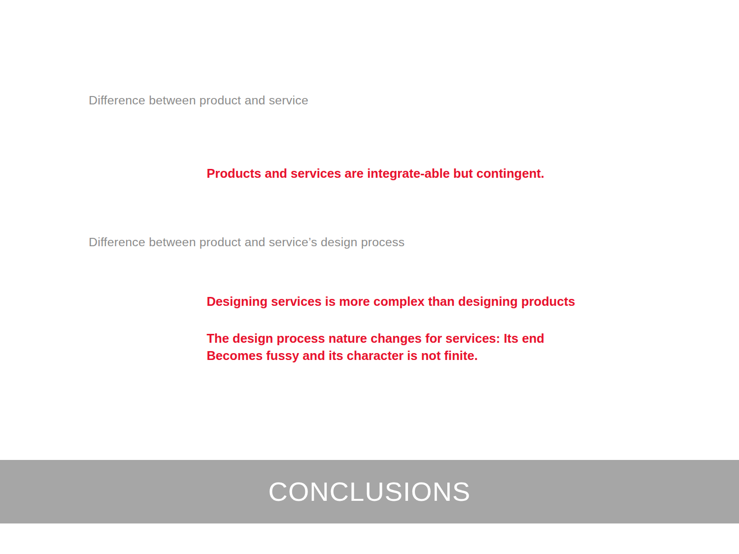Difference between product and service
Products and services are integrate-able but contingent.
Difference between product and service’s design process
Designing services is more complex than designing products
The design process nature changes for services: Its end
Becomes fussy and its character is not finite.
CONCLUSIONS